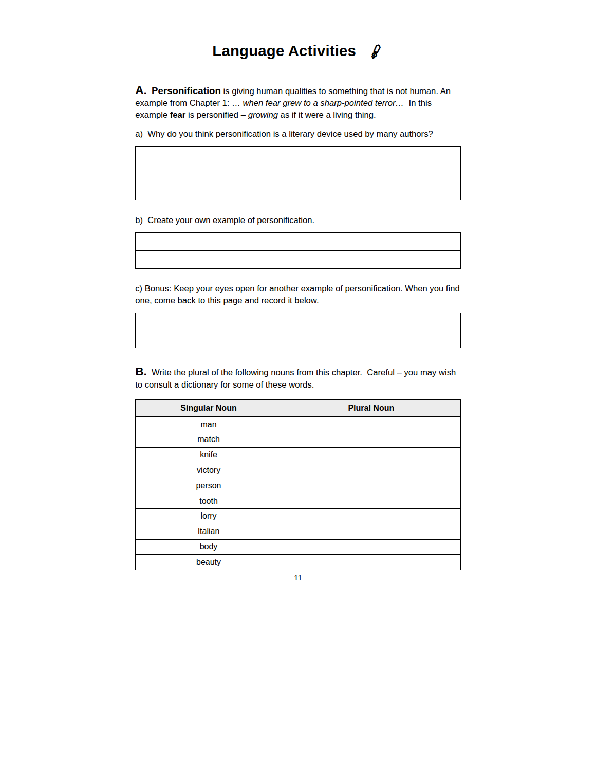Language Activities 🖋
A. Personification is giving human qualities to something that is not human. An example from Chapter 1: … when fear grew to a sharp-pointed terror… In this example fear is personified – growing as if it were a living thing.
a) Why do you think personification is a literary device used by many authors?
b) Create your own example of personification.
c) Bonus: Keep your eyes open for another example of personification. When you find one, come back to this page and record it below.
B. Write the plural of the following nouns from this chapter. Careful – you may wish to consult a dictionary for some of these words.
| Singular Noun | Plural Noun |
| --- | --- |
| man | |
| match | |
| knife | |
| victory | |
| person | |
| tooth | |
| lorry | |
| Italian | |
| body | |
| beauty | |
11